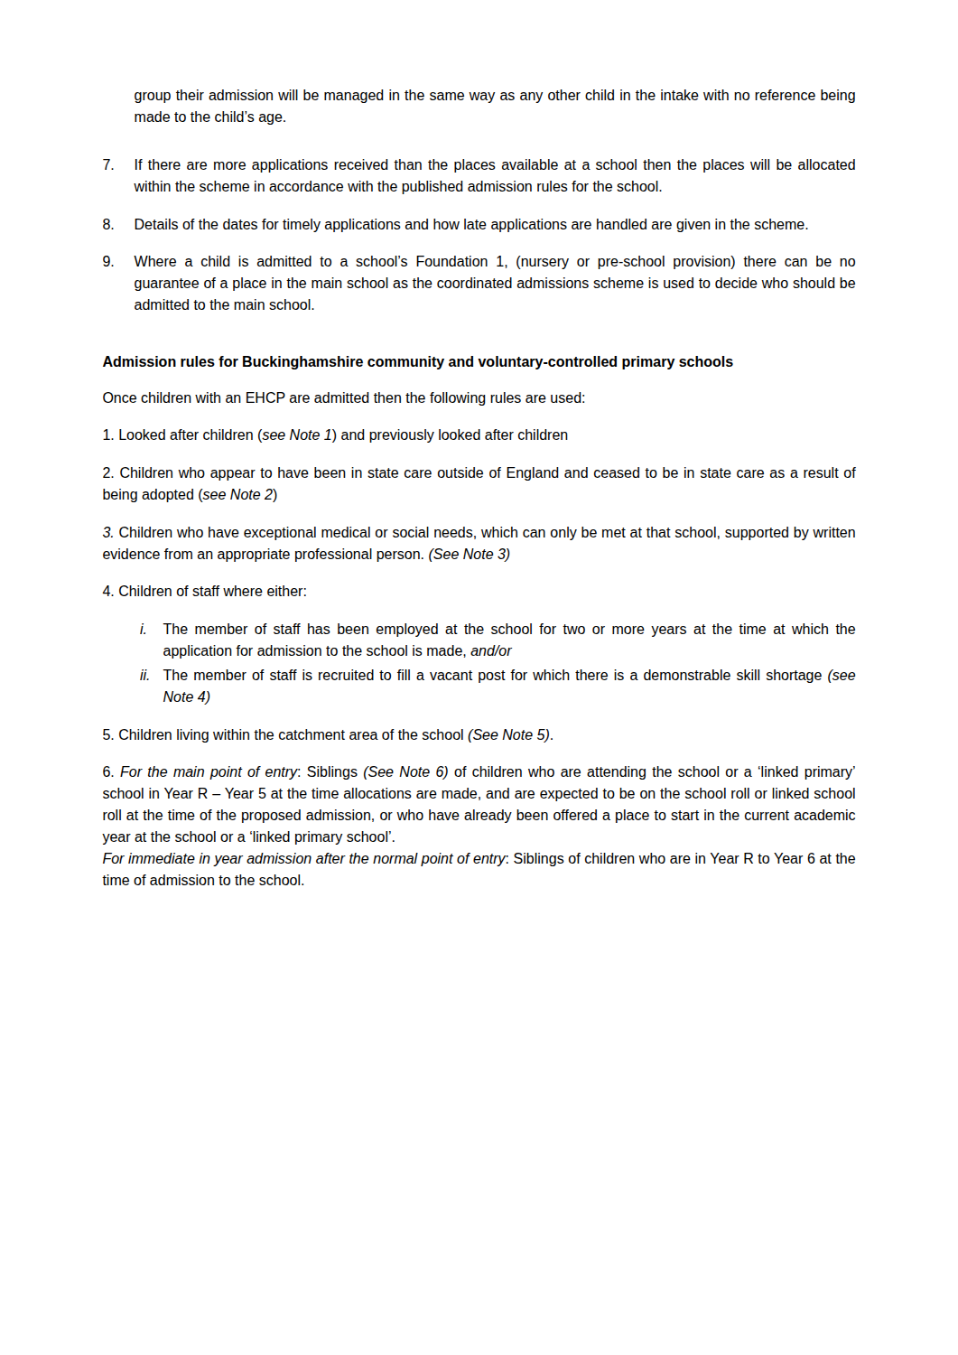group their admission will be managed in the same way as any other child in the intake with no reference being made to the child’s age.
7. If there are more applications received than the places available at a school then the places will be allocated within the scheme in accordance with the published admission rules for the school.
8. Details of the dates for timely applications and how late applications are handled are given in the scheme.
9. Where a child is admitted to a school’s Foundation 1, (nursery or pre-school provision) there can be no guarantee of a place in the main school as the coordinated admissions scheme is used to decide who should be admitted to the main school.
Admission rules for Buckinghamshire community and voluntary-controlled primary schools
Once children with an EHCP are admitted then the following rules are used:
1. Looked after children (see Note 1) and previously looked after children
2. Children who appear to have been in state care outside of England and ceased to be in state care as a result of being adopted (see Note 2)
3. Children who have exceptional medical or social needs, which can only be met at that school, supported by written evidence from an appropriate professional person. (See Note 3)
4. Children of staff where either:
i. The member of staff has been employed at the school for two or more years at the time at which the application for admission to the school is made, and/or
ii. The member of staff is recruited to fill a vacant post for which there is a demonstrable skill shortage (see Note 4)
5. Children living within the catchment area of the school (See Note 5).
6. For the main point of entry: Siblings (See Note 6) of children who are attending the school or a ‘linked primary’ school in Year R – Year 5 at the time allocations are made, and are expected to be on the school roll or linked school roll at the time of the proposed admission, or who have already been offered a place to start in the current academic year at the school or a ‘linked primary school’.
For immediate in year admission after the normal point of entry: Siblings of children who are in Year R to Year 6 at the time of admission to the school.